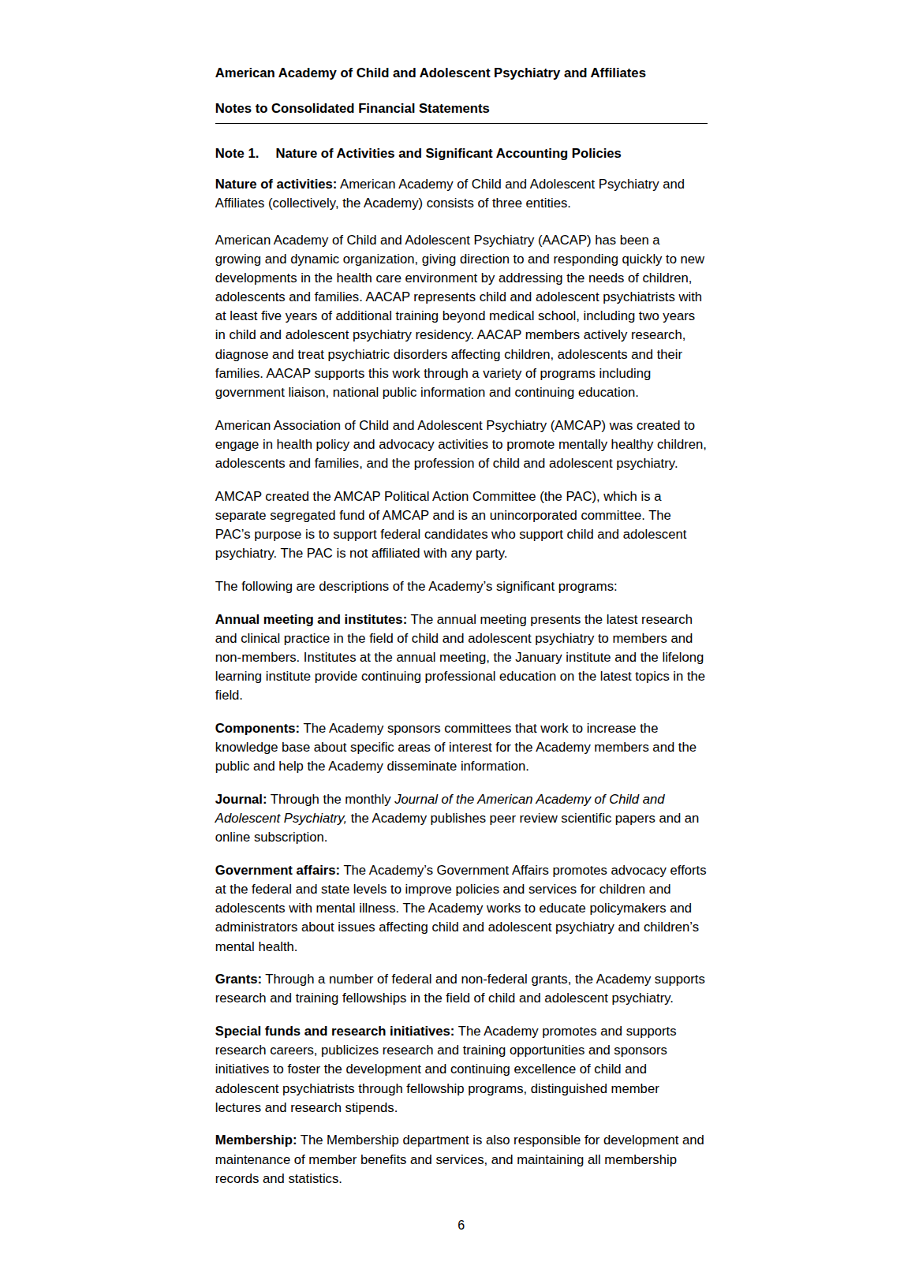American Academy of Child and Adolescent Psychiatry and Affiliates
Notes to Consolidated Financial Statements
Note 1. Nature of Activities and Significant Accounting Policies
Nature of activities: American Academy of Child and Adolescent Psychiatry and Affiliates (collectively, the Academy) consists of three entities.
American Academy of Child and Adolescent Psychiatry (AACAP) has been a growing and dynamic organization, giving direction to and responding quickly to new developments in the health care environment by addressing the needs of children, adolescents and families. AACAP represents child and adolescent psychiatrists with at least five years of additional training beyond medical school, including two years in child and adolescent psychiatry residency. AACAP members actively research, diagnose and treat psychiatric disorders affecting children, adolescents and their families. AACAP supports this work through a variety of programs including government liaison, national public information and continuing education.
American Association of Child and Adolescent Psychiatry (AMCAP) was created to engage in health policy and advocacy activities to promote mentally healthy children, adolescents and families, and the profession of child and adolescent psychiatry.
AMCAP created the AMCAP Political Action Committee (the PAC), which is a separate segregated fund of AMCAP and is an unincorporated committee. The PAC’s purpose is to support federal candidates who support child and adolescent psychiatry. The PAC is not affiliated with any party.
The following are descriptions of the Academy’s significant programs:
Annual meeting and institutes: The annual meeting presents the latest research and clinical practice in the field of child and adolescent psychiatry to members and non-members. Institutes at the annual meeting, the January institute and the lifelong learning institute provide continuing professional education on the latest topics in the field.
Components: The Academy sponsors committees that work to increase the knowledge base about specific areas of interest for the Academy members and the public and help the Academy disseminate information.
Journal: Through the monthly Journal of the American Academy of Child and Adolescent Psychiatry, the Academy publishes peer review scientific papers and an online subscription.
Government affairs: The Academy’s Government Affairs promotes advocacy efforts at the federal and state levels to improve policies and services for children and adolescents with mental illness. The Academy works to educate policymakers and administrators about issues affecting child and adolescent psychiatry and children’s mental health.
Grants: Through a number of federal and non-federal grants, the Academy supports research and training fellowships in the field of child and adolescent psychiatry.
Special funds and research initiatives: The Academy promotes and supports research careers, publicizes research and training opportunities and sponsors initiatives to foster the development and continuing excellence of child and adolescent psychiatrists through fellowship programs, distinguished member lectures and research stipends.
Membership: The Membership department is also responsible for development and maintenance of member benefits and services, and maintaining all membership records and statistics.
6